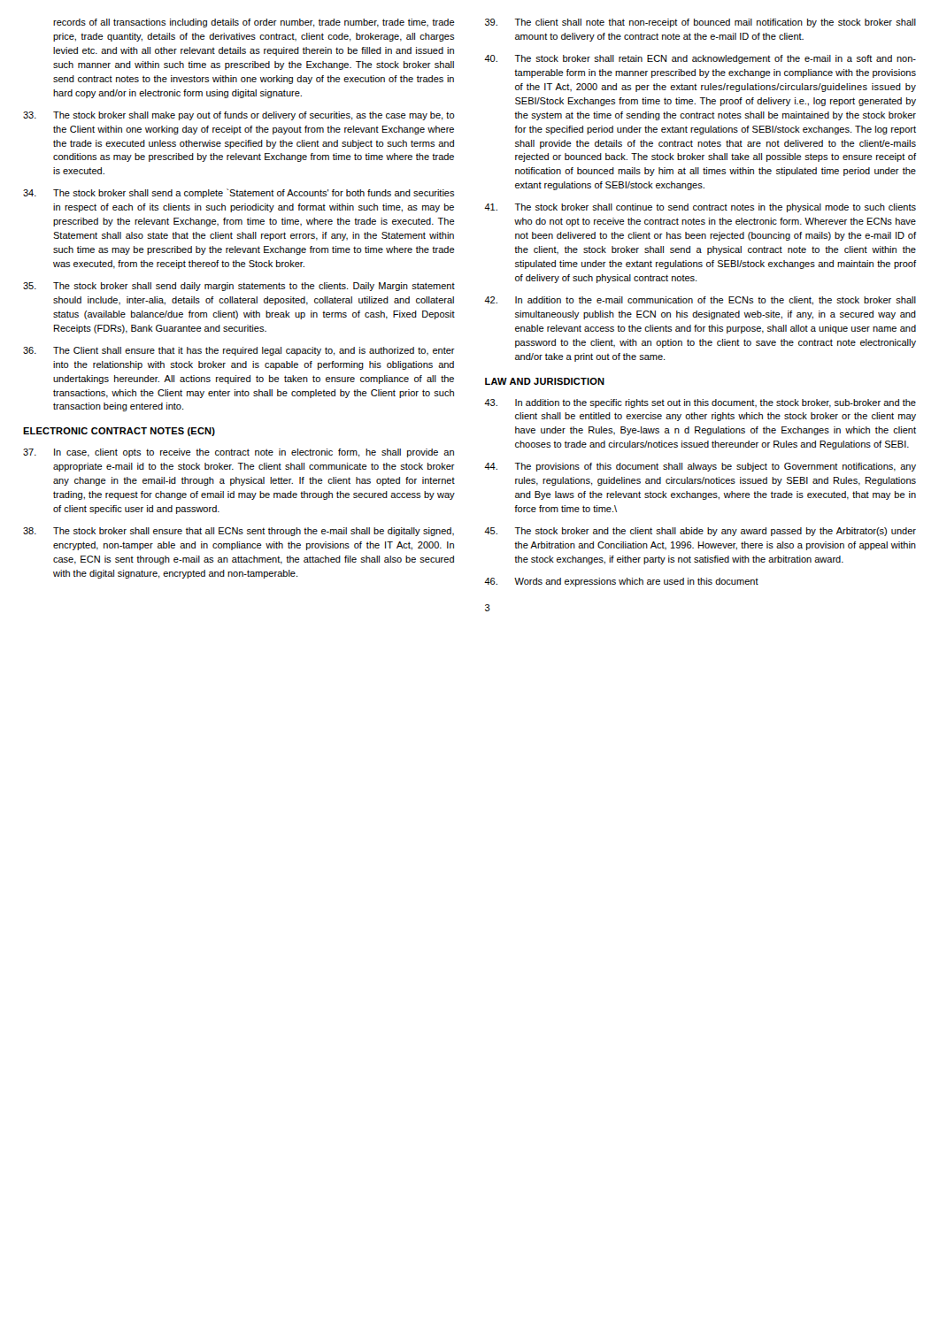records of all transactions including details of order number, trade number, trade time, trade price, trade quantity, details of the derivatives contract, client code, brokerage, all charges levied etc. and with all other relevant details as required therein to be filled in and issued in such manner and within such time as prescribed by the Exchange. The stock broker shall send contract notes to the investors within one working day of the execution of the trades in hard copy and/or in electronic form using digital signature.
33. The stock broker shall make pay out of funds or delivery of securities, as the case may be, to the Client within one working day of receipt of the payout from the relevant Exchange where the trade is executed unless otherwise specified by the client and subject to such terms and conditions as may be prescribed by the relevant Exchange from time to time where the trade is executed.
34. The stock broker shall send a complete `Statement of Accounts' for both funds and securities in respect of each of its clients in such periodicity and format within such time, as may be prescribed by the relevant Exchange, from time to time, where the trade is executed. The Statement shall also state that the client shall report errors, if any, in the Statement within such time as may be prescribed by the relevant Exchange from time to time where the trade was executed, from the receipt thereof to the Stock broker.
35. The stock broker shall send daily margin statements to the clients. Daily Margin statement should include, inter-alia, details of collateral deposited, collateral utilized and collateral status (available balance/due from client) with break up in terms of cash, Fixed Deposit Receipts (FDRs), Bank Guarantee and securities.
36. The Client shall ensure that it has the required legal capacity to, and is authorized to, enter into the relationship with stock broker and is capable of performing his obligations and undertakings hereunder. All actions required to be taken to ensure compliance of all the transactions, which the Client may enter into shall be completed by the Client prior to such transaction being entered into.
ELECTRONIC CONTRACT NOTES (ECN)
37. In case, client opts to receive the contract note in electronic form, he shall provide an appropriate e-mail id to the stock broker. The client shall communicate to the stock broker any change in the email-id through a physical letter. If the client has opted for internet trading, the request for change of email id may be made through the secured access by way of client specific user id and password.
38. The stock broker shall ensure that all ECNs sent through the e-mail shall be digitally signed, encrypted, non-tamper able and in compliance with the provisions of the IT Act, 2000. In case, ECN is sent through e-mail as an attachment, the attached file shall also be secured with the digital signature, encrypted and non-tamperable.
39. The client shall note that non-receipt of bounced mail notification by the stock broker shall amount to delivery of the contract note at the e-mail ID of the client.
40. The stock broker shall retain ECN and acknowledgement of the e-mail in a soft and non-tamperable form in the manner prescribed by the exchange in compliance with the provisions of the IT Act, 2000 and as per the extant rules/regulations/circulars/guidelines issued by SEBI/Stock Exchanges from time to time. The proof of delivery i.e., log report generated by the system at the time of sending the contract notes shall be maintained by the stock broker for the specified period under the extant regulations of SEBI/stock exchanges. The log report shall provide the details of the contract notes that are not delivered to the client/e-mails rejected or bounced back. The stock broker shall take all possible steps to ensure receipt of notification of bounced mails by him at all times within the stipulated time period under the extant regulations of SEBI/stock exchanges.
41. The stock broker shall continue to send contract notes in the physical mode to such clients who do not opt to receive the contract notes in the electronic form. Wherever the ECNs have not been delivered to the client or has been rejected (bouncing of mails) by the e-mail ID of the client, the stock broker shall send a physical contract note to the client within the stipulated time under the extant regulations of SEBI/stock exchanges and maintain the proof of delivery of such physical contract notes.
42. In addition to the e-mail communication of the ECNs to the client, the stock broker shall simultaneously publish the ECN on his designated web-site, if any, in a secured way and enable relevant access to the clients and for this purpose, shall allot a unique user name and password to the client, with an option to the client to save the contract note electronically and/or take a print out of the same.
LAW AND JURISDICTION
43. In addition to the specific rights set out in this document, the stock broker, sub-broker and the client shall be entitled to exercise any other rights which the stock broker or the client may have under the Rules, Bye-laws a n d Regulations of the Exchanges in which the client chooses to trade and circulars/notices issued thereunder or Rules and Regulations of SEBI.
44. The provisions of this document shall always be subject to Government notifications, any rules, regulations, guidelines and circulars/notices issued by SEBI and Rules, Regulations and Bye laws of the relevant stock exchanges, where the trade is executed, that may be in force from time to time.\
45. The stock broker and the client shall abide by any award passed by the Arbitrator(s) under the Arbitration and Conciliation Act, 1996. However, there is also a provision of appeal within the stock exchanges, if either party is not satisfied with the arbitration award.
46. Words and expressions which are used in this document
3